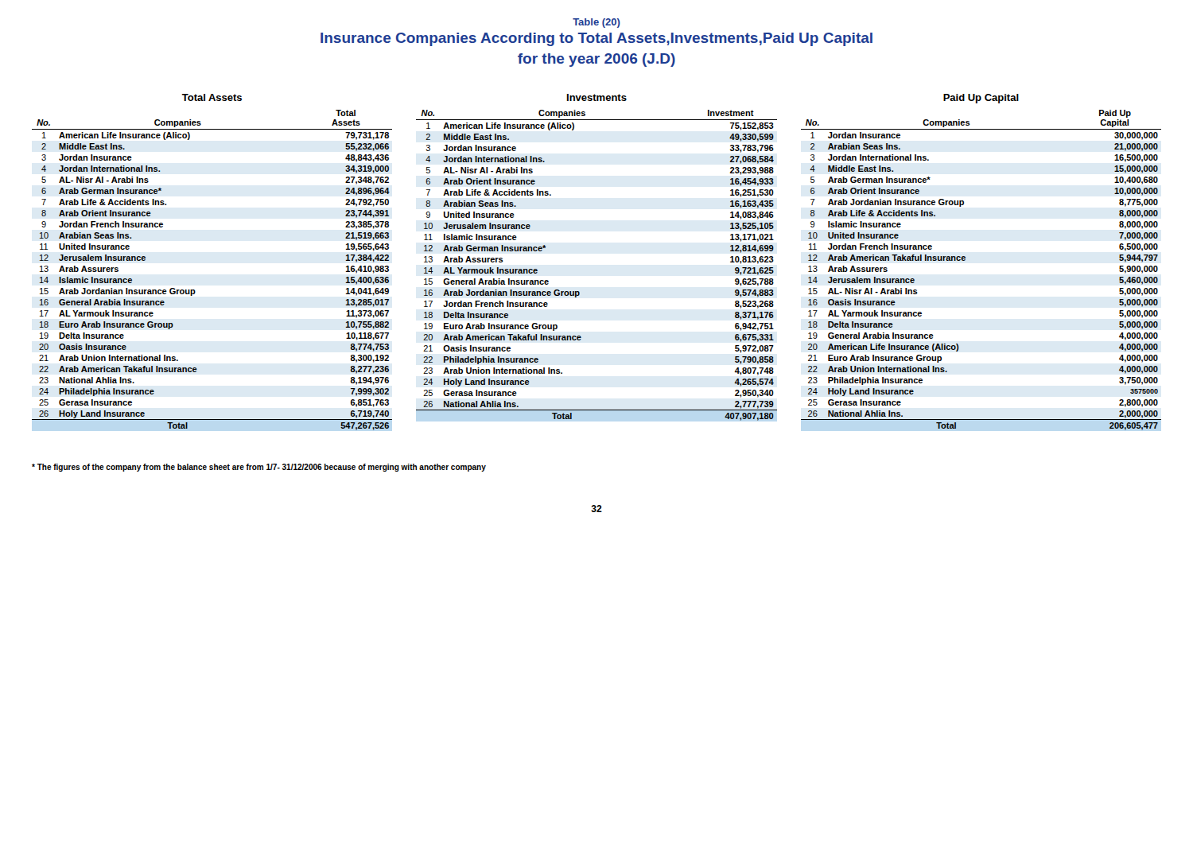Table (20)
Insurance Companies According to Total Assets,Investments,Paid Up Capital
for the year 2006 (J.D)
Total Assets
| No. | Companies | Total Assets |
| --- | --- | --- |
| 1 | American Life Insurance (Alico) | 79,731,178 |
| 2 | Middle East Ins. | 55,232,066 |
| 3 | Jordan Insurance | 48,843,436 |
| 4 | Jordan International Ins. | 34,319,000 |
| 5 | AL- Nisr Al - Arabi Ins | 27,348,762 |
| 6 | Arab German Insurance* | 24,896,964 |
| 7 | Arab Life & Accidents Ins. | 24,792,750 |
| 8 | Arab Orient Insurance | 23,744,391 |
| 9 | Jordan French Insurance | 23,385,378 |
| 10 | Arabian Seas Ins. | 21,519,663 |
| 11 | United Insurance | 19,565,643 |
| 12 | Jerusalem Insurance | 17,384,422 |
| 13 | Arab Assurers | 16,410,983 |
| 14 | Islamic Insurance | 15,400,636 |
| 15 | Arab Jordanian Insurance Group | 14,041,649 |
| 16 | General Arabia Insurance | 13,285,017 |
| 17 | AL Yarmouk Insurance | 11,373,067 |
| 18 | Euro Arab Insurance Group | 10,755,882 |
| 19 | Delta Insurance | 10,118,677 |
| 20 | Oasis Insurance | 8,774,753 |
| 21 | Arab Union International Ins. | 8,300,192 |
| 22 | Arab American Takaful Insurance | 8,277,236 |
| 23 | National Ahlia Ins. | 8,194,976 |
| 24 | Philadelphia Insurance | 7,999,302 |
| 25 | Gerasa Insurance | 6,851,763 |
| 26 | Holy Land Insurance | 6,719,740 |
| | Total | 547,267,526 |
Investments
| No. | Companies | Investment |
| --- | --- | --- |
| 1 | American Life Insurance (Alico) | 75,152,853 |
| 2 | Middle East Ins. | 49,330,599 |
| 3 | Jordan Insurance | 33,783,796 |
| 4 | Jordan International Ins. | 27,068,584 |
| 5 | AL- Nisr Al - Arabi Ins | 23,293,988 |
| 6 | Arab Orient Insurance | 16,454,933 |
| 7 | Arab Life & Accidents Ins. | 16,251,530 |
| 8 | Arabian Seas Ins. | 16,163,435 |
| 9 | United Insurance | 14,083,846 |
| 10 | Jerusalem Insurance | 13,525,105 |
| 11 | Islamic Insurance | 13,171,021 |
| 12 | Arab German Insurance* | 12,814,699 |
| 13 | Arab Assurers | 10,813,623 |
| 14 | AL Yarmouk Insurance | 9,721,625 |
| 15 | General Arabia Insurance | 9,625,788 |
| 16 | Arab Jordanian Insurance Group | 9,574,883 |
| 17 | Jordan French Insurance | 8,523,268 |
| 18 | Delta Insurance | 8,371,176 |
| 19 | Euro Arab Insurance Group | 6,942,751 |
| 20 | Arab American Takaful Insurance | 6,675,331 |
| 21 | Oasis Insurance | 5,972,087 |
| 22 | Philadelphia Insurance | 5,790,858 |
| 23 | Arab Union International Ins. | 4,807,748 |
| 24 | Holy Land Insurance | 4,265,574 |
| 25 | Gerasa Insurance | 2,950,340 |
| 26 | National Ahlia Ins. | 2,777,739 |
| | Total | 407,907,180 |
Paid Up Capital
| No. | Companies | Paid Up Capital |
| --- | --- | --- |
| 1 | Jordan Insurance | 30,000,000 |
| 2 | Arabian Seas Ins. | 21,000,000 |
| 3 | Jordan International Ins. | 16,500,000 |
| 4 | Middle East Ins. | 15,000,000 |
| 5 | Arab German Insurance* | 10,400,680 |
| 6 | Arab Orient Insurance | 10,000,000 |
| 7 | Arab Jordanian Insurance Group | 8,775,000 |
| 8 | Arab Life & Accidents Ins. | 8,000,000 |
| 9 | Islamic Insurance | 8,000,000 |
| 10 | United Insurance | 7,000,000 |
| 11 | Jordan French Insurance | 6,500,000 |
| 12 | Arab American Takaful Insurance | 5,944,797 |
| 13 | Arab Assurers | 5,900,000 |
| 14 | Jerusalem Insurance | 5,460,000 |
| 15 | AL- Nisr Al - Arabi Ins | 5,000,000 |
| 16 | Oasis Insurance | 5,000,000 |
| 17 | AL Yarmouk Insurance | 5,000,000 |
| 18 | Delta Insurance | 5,000,000 |
| 19 | General Arabia Insurance | 4,000,000 |
| 20 | American Life Insurance (Alico) | 4,000,000 |
| 21 | Euro Arab Insurance Group | 4,000,000 |
| 22 | Arab Union International Ins. | 4,000,000 |
| 23 | Philadelphia Insurance | 3,750,000 |
| 24 | Holy Land Insurance | 3575000 |
| 25 | Gerasa Insurance | 2,800,000 |
| 26 | National Ahlia Ins. | 2,000,000 |
| | Total | 206,605,477 |
* The figures of the company from the balance sheet are from 1/7- 31/12/2006 because of merging with another company
32